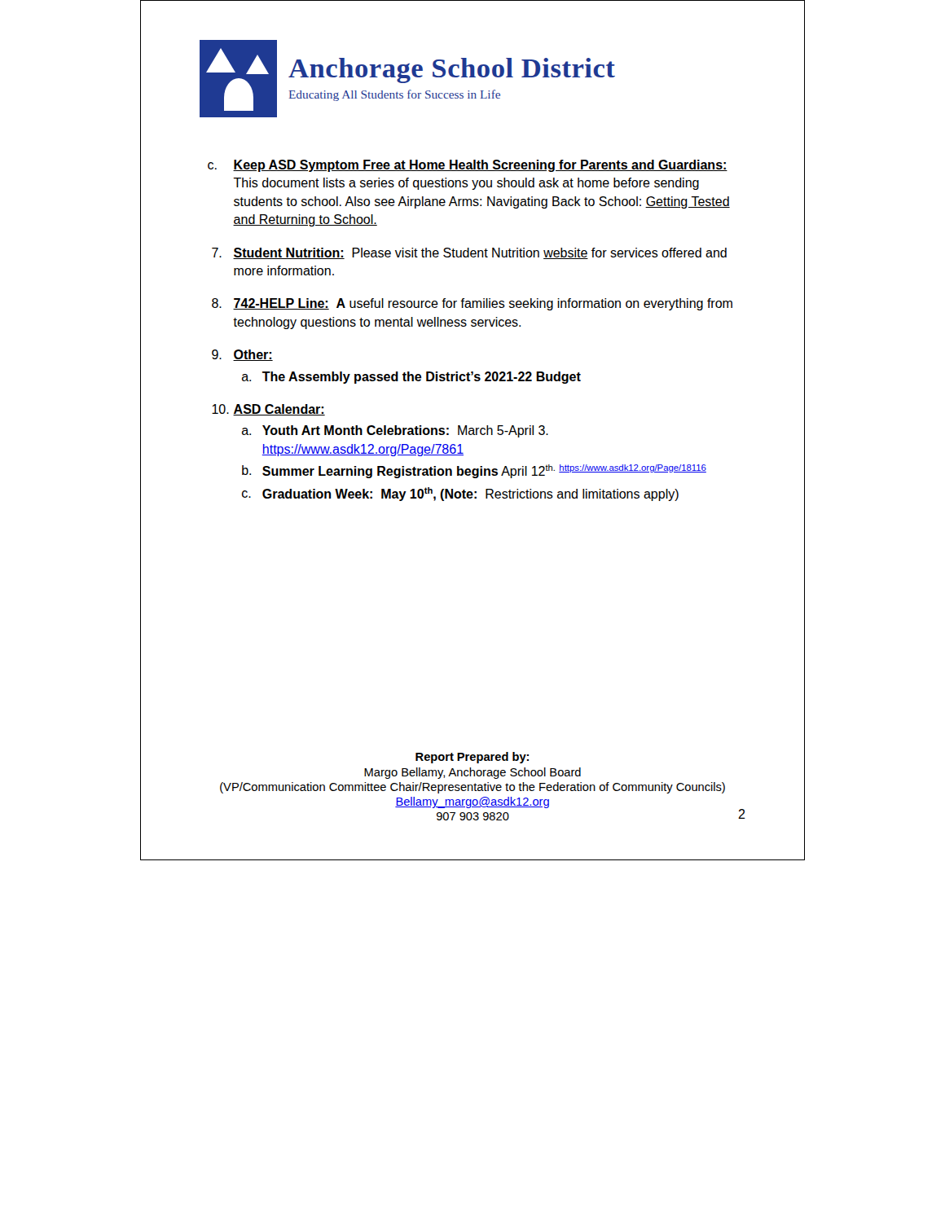Anchorage School District
Educating All Students for Success in Life
c. Keep ASD Symptom Free at Home Health Screening for Parents and Guardians: This document lists a series of questions you should ask at home before sending students to school. Also see Airplane Arms: Navigating Back to School: Getting Tested and Returning to School.
7. Student Nutrition: Please visit the Student Nutrition website for services offered and more information.
8. 742-HELP Line: A useful resource for families seeking information on everything from technology questions to mental wellness services.
9. Other:
a. The Assembly passed the District’s 2021-22 Budget
10. ASD Calendar:
a. Youth Art Month Celebrations: March 5-April 3.
https://www.asdk12.org/Page/7861
b. Summer Learning Registration begins April 12th. https://www.asdk12.org/Page/18116
c. Graduation Week: May 10th, (Note: Restrictions and limitations apply)
2
Report Prepared by:
Margo Bellamy, Anchorage School Board
(VP/Communication Committee Chair/Representative to the Federation of Community Councils)
Bellamy_margo@asdk12.org
907 903 9820